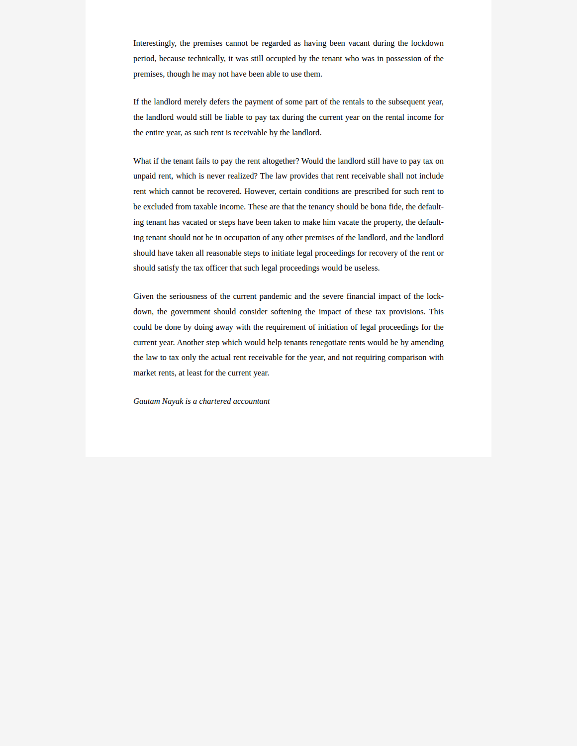Interestingly, the premises cannot be regarded as having been vacant during the lockdown period, because technically, it was still occupied by the tenant who was in possession of the premises, though he may not have been able to use them.
If the landlord merely defers the payment of some part of the rentals to the subsequent year, the landlord would still be liable to pay tax during the current year on the rental income for the entire year, as such rent is receivable by the landlord.
What if the tenant fails to pay the rent altogether? Would the landlord still have to pay tax on unpaid rent, which is never realized? The law provides that rent receivable shall not include rent which cannot be recovered. However, certain conditions are prescribed for such rent to be excluded from taxable income. These are that the tenancy should be bona fide, the defaulting tenant has vacated or steps have been taken to make him vacate the property, the defaulting tenant should not be in occupation of any other premises of the landlord, and the landlord should have taken all reasonable steps to initiate legal proceedings for recovery of the rent or should satisfy the tax officer that such legal proceedings would be useless.
Given the seriousness of the current pandemic and the severe financial impact of the lockdown, the government should consider softening the impact of these tax provisions. This could be done by doing away with the requirement of initiation of legal proceedings for the current year. Another step which would help tenants renegotiate rents would be by amending the law to tax only the actual rent receivable for the year, and not requiring comparison with market rents, at least for the current year.
Gautam Nayak is a chartered accountant